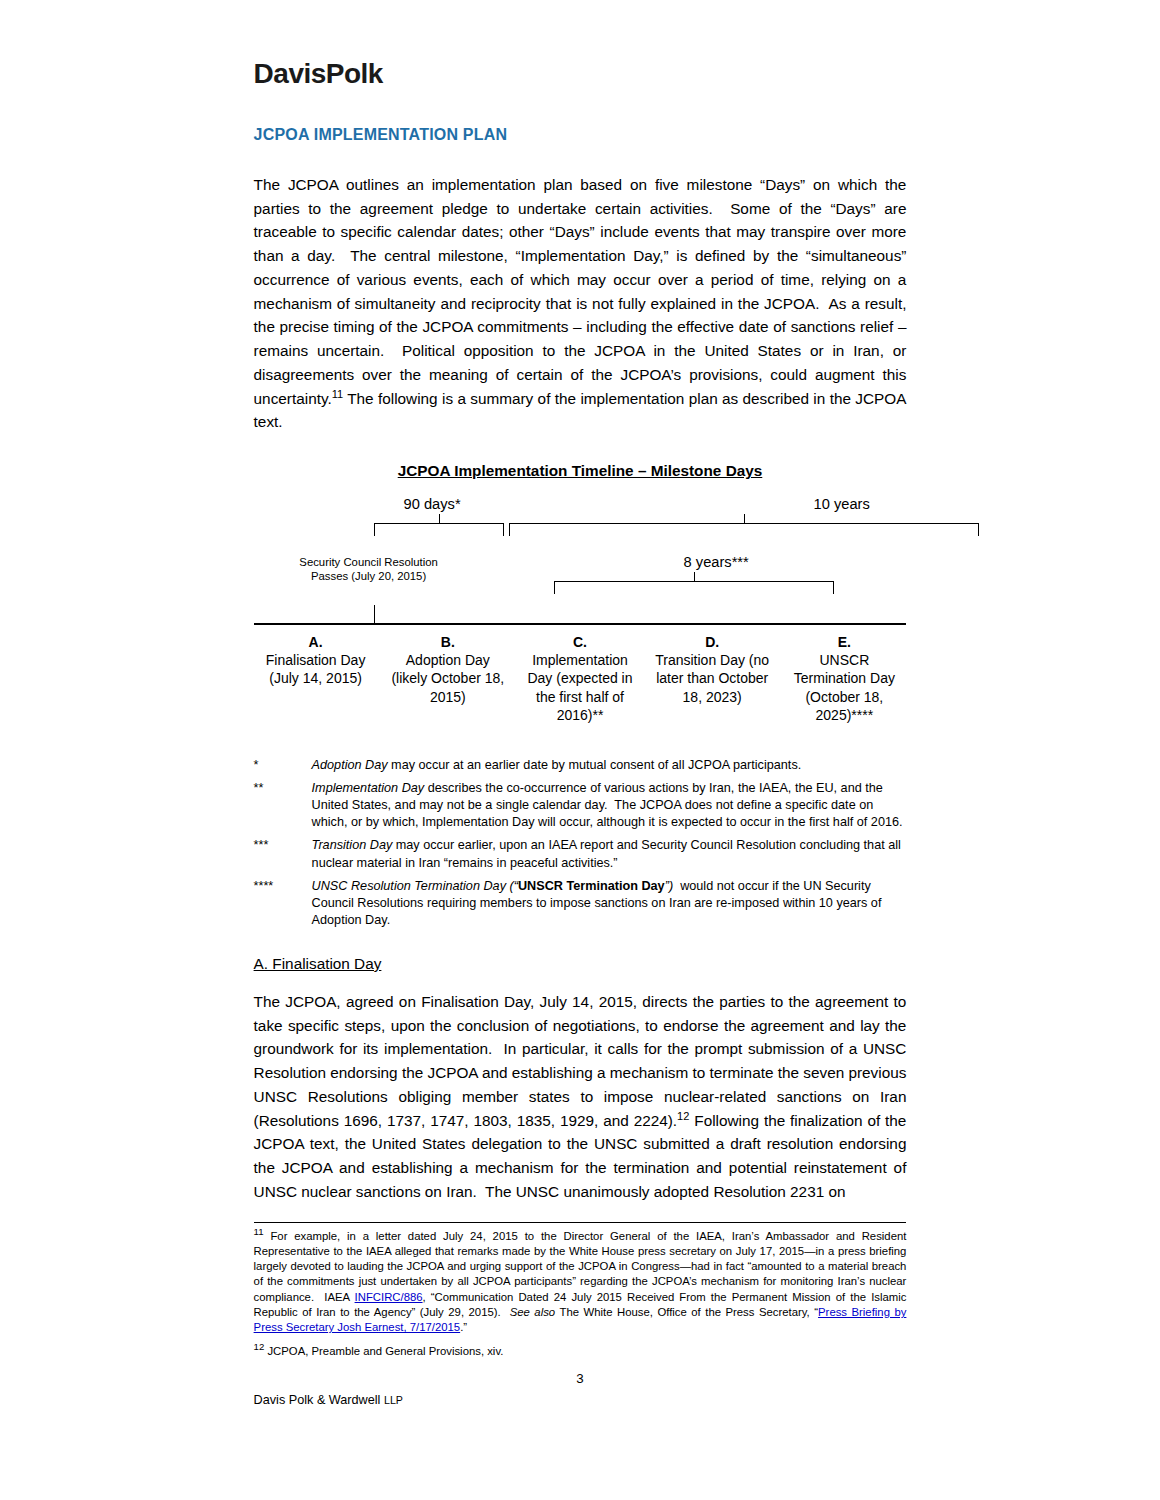DavisPolk
JCPOA IMPLEMENTATION PLAN
The JCPOA outlines an implementation plan based on five milestone “Days” on which the parties to the agreement pledge to undertake certain activities. Some of the “Days” are traceable to specific calendar dates; other “Days” include events that may transpire over more than a day. The central milestone, “Implementation Day,” is defined by the “simultaneous” occurrence of various events, each of which may occur over a period of time, relying on a mechanism of simultaneity and reciprocity that is not fully explained in the JCPOA. As a result, the precise timing of the JCPOA commitments – including the effective date of sanctions relief – remains uncertain. Political opposition to the JCPOA in the United States or in Iran, or disagreements over the meaning of certain of the JCPOA’s provisions, could augment this uncertainty.11 The following is a summary of the implementation plan as described in the JCPOA text.
JCPOA Implementation Timeline – Milestone Days
90 days*
10 years
8 years***
Security Council Resolution
Passes (July 20, 2015)
A.
Finalisation Day
(July 14, 2015)
B.
Adoption Day
(likely October 18, 2015)
C.
Implementation Day (expected in the first half of 2016)**
D.
Transition Day (no later than October 18, 2023)
E.
UNSCR Termination Day (October 18, 2025)****
| * | Adoption Day may occur at an earlier date by mutual consent of all JCPOA participants. |
| ** | Implementation Day describes the co-occurrence of various actions by Iran, the IAEA, the EU, and the United States, and may not be a single calendar day. The JCPOA does not define a specific date on which, or by which, Implementation Day will occur, although it is expected to occur in the first half of 2016. |
| *** | Transition Day may occur earlier, upon an IAEA report and Security Council Resolution concluding that all nuclear material in Iran “remains in peaceful activities.” |
| **** | UNSC Resolution Termination Day (“ UNSCR Termination Day ”) would not occur if the UN Security Council Resolutions requiring members to impose sanctions on Iran are re-imposed within 10 years of Adoption Day. |
A. Finalisation Day
The JCPOA, agreed on Finalisation Day, July 14, 2015, directs the parties to the agreement to take specific steps, upon the conclusion of negotiations, to endorse the agreement and lay the groundwork for its implementation. In particular, it calls for the prompt submission of a UNSC Resolution endorsing the JCPOA and establishing a mechanism to terminate the seven previous UNSC Resolutions obliging member states to impose nuclear-related sanctions on Iran (Resolutions 1696, 1737, 1747, 1803, 1835, 1929, and 2224).12 Following the finalization of the JCPOA text, the United States delegation to the UNSC submitted a draft resolution endorsing the JCPOA and establishing a mechanism for the termination and potential reinstatement of UNSC nuclear sanctions on Iran. The UNSC unanimously adopted Resolution 2231 on
11 For example, in a letter dated July 24, 2015 to the Director General of the IAEA, Iran’s Ambassador and Resident Representative to the IAEA alleged that remarks made by the White House press secretary on July 17, 2015—in a press briefing largely devoted to lauding the JCPOA and urging support of the JCPOA in Congress—had in fact “amounted to a material breach of the commitments just undertaken by all JCPOA participants” regarding the JCPOA’s mechanism for monitoring Iran’s nuclear compliance. IAEA INFCIRC/886, “Communication Dated 24 July 2015 Received From the Permanent Mission of the Islamic Republic of Iran to the Agency” (July 29, 2015). See also The White House, Office of the Press Secretary, “Press Briefing by Press Secretary Josh Earnest, 7/17/2015.”
12 JCPOA, Preamble and General Provisions, xiv.
3
Davis Polk & Wardwell LLP